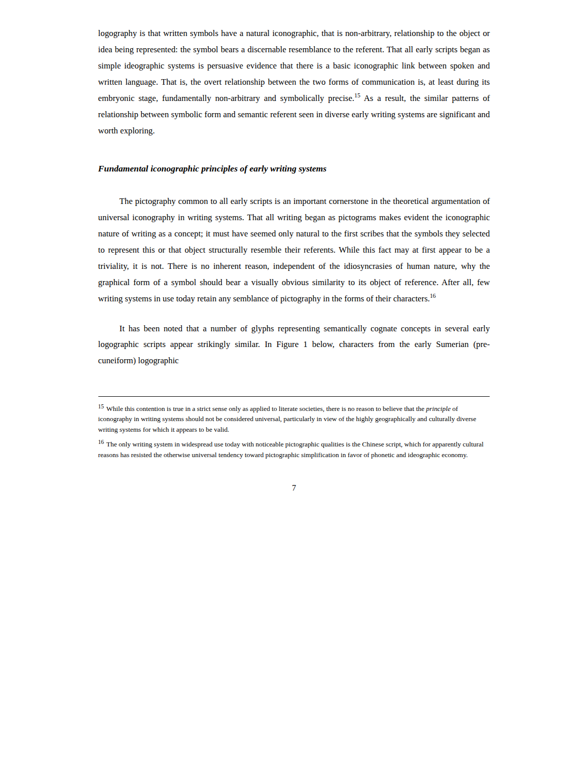logography is that written symbols have a natural iconographic, that is non-arbitrary, relationship to the object or idea being represented: the symbol bears a discernable resemblance to the referent. That all early scripts began as simple ideographic systems is persuasive evidence that there is a basic iconographic link between spoken and written language. That is, the overt relationship between the two forms of communication is, at least during its embryonic stage, fundamentally non-arbitrary and symbolically precise.15 As a result, the similar patterns of relationship between symbolic form and semantic referent seen in diverse early writing systems are significant and worth exploring.
Fundamental iconographic principles of early writing systems
The pictography common to all early scripts is an important cornerstone in the theoretical argumentation of universal iconography in writing systems. That all writing began as pictograms makes evident the iconographic nature of writing as a concept; it must have seemed only natural to the first scribes that the symbols they selected to represent this or that object structurally resemble their referents. While this fact may at first appear to be a triviality, it is not. There is no inherent reason, independent of the idiosyncrasies of human nature, why the graphical form of a symbol should bear a visually obvious similarity to its object of reference. After all, few writing systems in use today retain any semblance of pictography in the forms of their characters.16
It has been noted that a number of glyphs representing semantically cognate concepts in several early logographic scripts appear strikingly similar. In Figure 1 below, characters from the early Sumerian (pre-cuneiform) logographic
15 While this contention is true in a strict sense only as applied to literate societies, there is no reason to believe that the principle of iconography in writing systems should not be considered universal, particularly in view of the highly geographically and culturally diverse writing systems for which it appears to be valid.
16 The only writing system in widespread use today with noticeable pictographic qualities is the Chinese script, which for apparently cultural reasons has resisted the otherwise universal tendency toward pictographic simplification in favor of phonetic and ideographic economy.
7